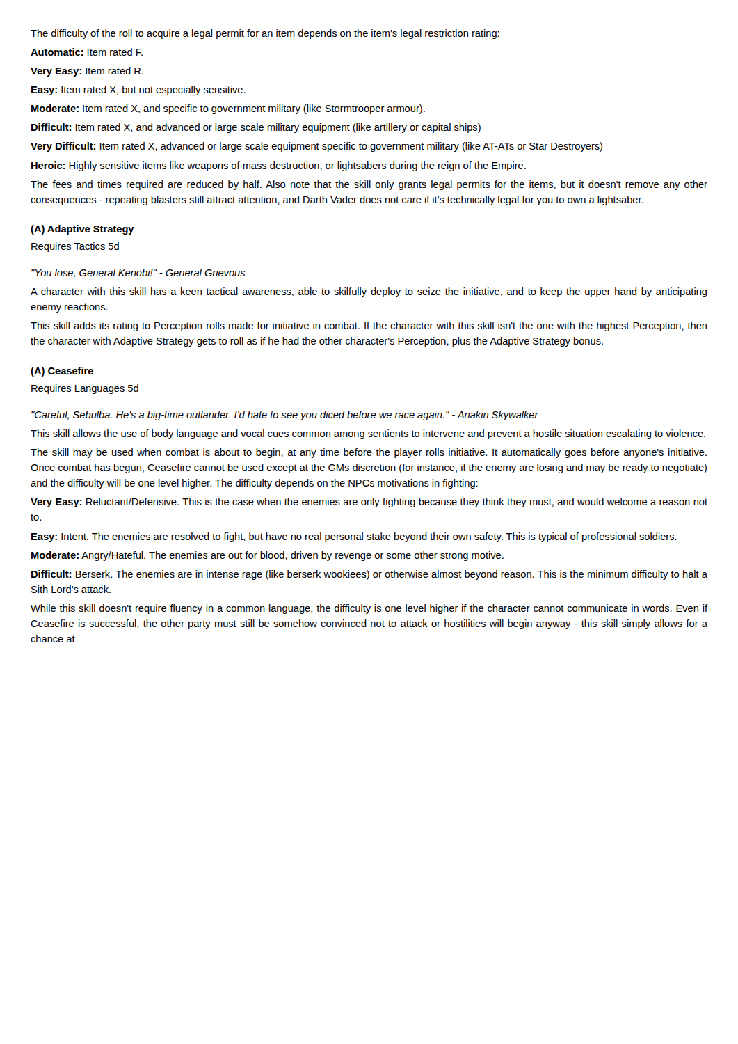The difficulty of the roll to acquire a legal permit for an item depends on the item's legal restriction rating:
Automatic: Item rated F.
Very Easy: Item rated R.
Easy: Item rated X, but not especially sensitive.
Moderate: Item rated X, and specific to government military (like Stormtrooper armour).
Difficult: Item rated X, and advanced or large scale military equipment (like artillery or capital ships)
Very Difficult: Item rated X, advanced or large scale equipment specific to government military (like AT-ATs or Star Destroyers)
Heroic: Highly sensitive items like weapons of mass destruction, or lightsabers during the reign of the Empire.
The fees and times required are reduced by half. Also note that the skill only grants legal permits for the items, but it doesn't remove any other consequences - repeating blasters still attract attention, and Darth Vader does not care if it's technically legal for you to own a lightsaber.
(A) Adaptive Strategy
Requires Tactics 5d
"You lose, General Kenobi!" - General Grievous
A character with this skill has a keen tactical awareness, able to skilfully deploy to seize the initiative, and to keep the upper hand by anticipating enemy reactions.
This skill adds its rating to Perception rolls made for initiative in combat. If the character with this skill isn't the one with the highest Perception, then the character with Adaptive Strategy gets to roll as if he had the other character's Perception, plus the Adaptive Strategy bonus.
(A) Ceasefire
Requires Languages 5d
"Careful, Sebulba. He's a big-time outlander. I'd hate to see you diced before we race again." - Anakin Skywalker
This skill allows the use of body language and vocal cues common among sentients to intervene and prevent a hostile situation escalating to violence.
The skill may be used when combat is about to begin, at any time before the player rolls initiative. It automatically goes before anyone's initiative. Once combat has begun, Ceasefire cannot be used except at the GMs discretion (for instance, if the enemy are losing and may be ready to negotiate) and the difficulty will be one level higher. The difficulty depends on the NPCs motivations in fighting:
Very Easy: Reluctant/Defensive. This is the case when the enemies are only fighting because they think they must, and would welcome a reason not to.
Easy: Intent. The enemies are resolved to fight, but have no real personal stake beyond their own safety. This is typical of professional soldiers.
Moderate: Angry/Hateful. The enemies are out for blood, driven by revenge or some other strong motive.
Difficult: Berserk. The enemies are in intense rage (like berserk wookiees) or otherwise almost beyond reason. This is the minimum difficulty to halt a Sith Lord's attack.
While this skill doesn't require fluency in a common language, the difficulty is one level higher if the character cannot communicate in words. Even if Ceasefire is successful, the other party must still be somehow convinced not to attack or hostilities will begin anyway - this skill simply allows for a chance at